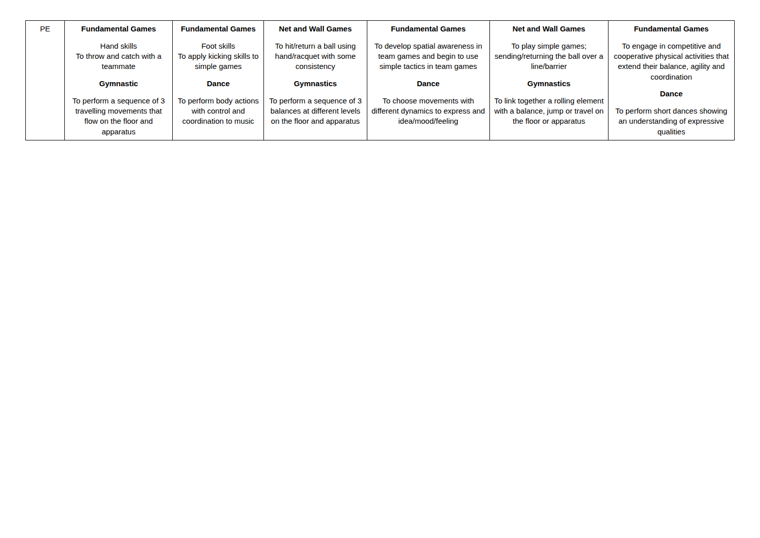| PE | Fundamental Games Hand skills To throw and catch with a teammate Gymnastic To perform a sequence of 3 travelling movements that flow on the floor and apparatus | Fundamental Games Foot skills To apply kicking skills to simple games Dance To perform body actions with control and coordination to music | Net and Wall Games To hit/return a ball using hand/racquet with some consistency Gymnastics To perform a sequence of 3 balances at different levels on the floor and apparatus | Fundamental Games To develop spatial awareness in team games and begin to use simple tactics in team games Dance To choose movements with different dynamics to express and idea/mood/feeling | Net and Wall Games To play simple games; sending/returning the ball over a line/barrier Gymnastics To link together a rolling element with a balance, jump or travel on the floor or apparatus | Fundamental Games To engage in competitive and cooperative physical activities that extend their balance, agility and coordination Dance To perform short dances showing an understanding of expressive qualities |